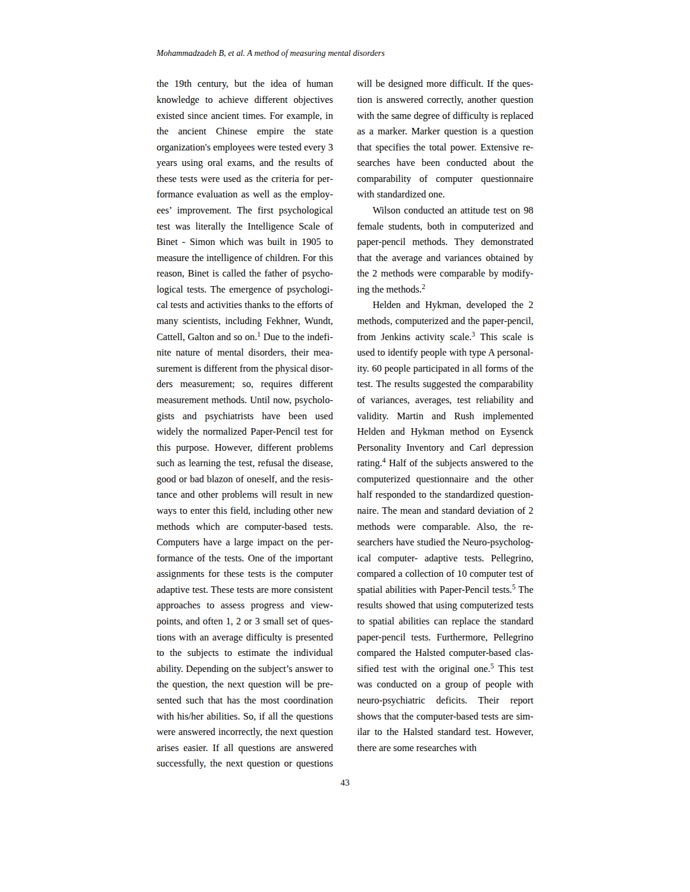Mohammadzadeh B, et al. A method of measuring mental disorders
the 19th century, but the idea of human knowledge to achieve different objectives existed since ancient times. For example, in the ancient Chinese empire the state organization's employees were tested every 3 years using oral exams, and the results of these tests were used as the criteria for performance evaluation as well as the employees’ improvement. The first psychological test was literally the Intelligence Scale of Binet - Simon which was built in 1905 to measure the intelligence of children. For this reason, Binet is called the father of psychological tests. The emergence of psychological tests and activities thanks to the efforts of many scientists, including Fekhner, Wundt, Cattell, Galton and so on.1 Due to the indefinite nature of mental disorders, their measurement is different from the physical disorders measurement; so, requires different measurement methods. Until now, psychologists and psychiatrists have been used widely the normalized Paper-Pencil test for this purpose. However, different problems such as learning the test, refusal the disease, good or bad blazon of oneself, and the resistance and other problems will result in new ways to enter this field, including other new methods which are computer-based tests. Computers have a large impact on the performance of the tests. One of the important assignments for these tests is the computer adaptive test. These tests are more consistent approaches to assess progress and viewpoints, and often 1, 2 or 3 small set of questions with an average difficulty is presented to the subjects to estimate the individual ability. Depending on the subject’s answer to the question, the next question will be presented such that has the most coordination with his/her abilities. So, if all the questions were answered incorrectly, the next question arises easier. If all questions are answered successfully, the next question or questions will be designed more difficult. If the question is answered correctly, another question with the same degree of difficulty is replaced as a marker. Marker question is a question that specifies the total power. Extensive researches have been conducted about the comparability of computer questionnaire with standardized one.
Wilson conducted an attitude test on 98 female students, both in computerized and paper-pencil methods. They demonstrated that the average and variances obtained by the 2 methods were comparable by modifying the methods.2
Helden and Hykman, developed the 2 methods, computerized and the paper-pencil, from Jenkins activity scale.3 This scale is used to identify people with type A personality. 60 people participated in all forms of the test. The results suggested the comparability of variances, averages, test reliability and validity. Martin and Rush implemented Helden and Hykman method on Eysenck Personality Inventory and Carl depression rating.4 Half of the subjects answered to the computerized questionnaire and the other half responded to the standardized questionnaire. The mean and standard deviation of 2 methods were comparable. Also, the researchers have studied the Neuro-psychological computer- adaptive tests. Pellegrino, compared a collection of 10 computer test of spatial abilities with Paper-Pencil tests.5 The results showed that using computerized tests to spatial abilities can replace the standard paper-pencil tests. Furthermore, Pellegrino compared the Halsted computer-based classified test with the original one.5 This test was conducted on a group of people with neuro-psychiatric deficits. Their report shows that the computer-based tests are similar to the Halsted standard test. However, there are some researches with
43